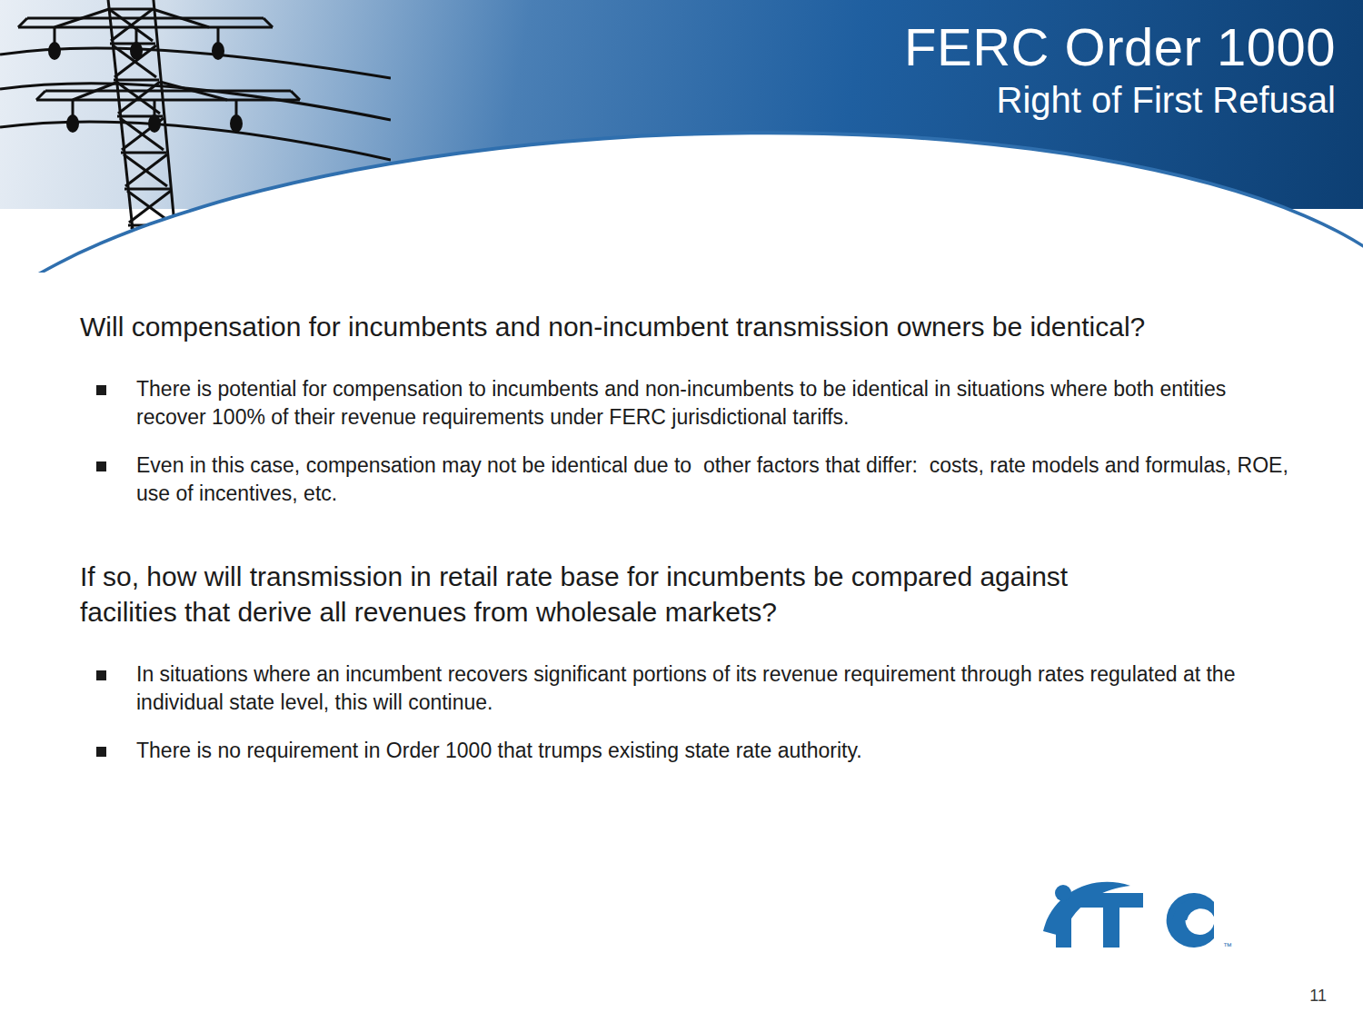FERC Order 1000
Right of First Refusal
Will compensation for incumbents and non-incumbent transmission owners be identical?
There is potential for compensation to incumbents and non-incumbents to be identical in situations where both entities recover 100% of their revenue requirements under FERC jurisdictional tariffs.
Even in this case, compensation may not be identical due to other factors that differ: costs, rate models and formulas, ROE, use of incentives, etc.
If so, how will transmission in retail rate base for incumbents be compared against facilities that derive all revenues from wholesale markets?
In situations where an incumbent recovers significant portions of its revenue requirement through rates regulated at the individual state level, this will continue.
There is no requirement in Order 1000 that trumps existing state rate authority.
™
11